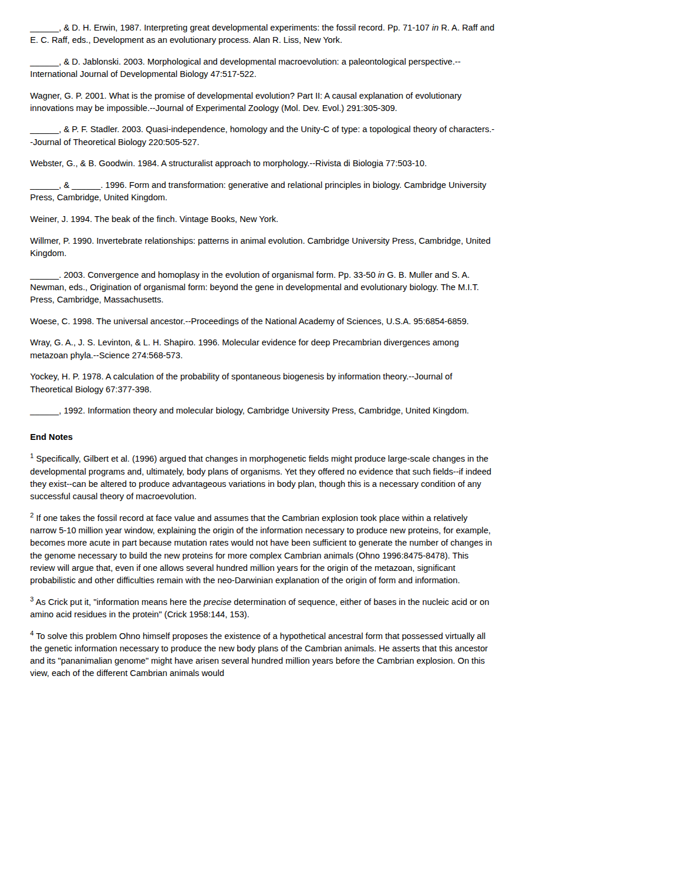______, & D. H. Erwin, 1987. Interpreting great developmental experiments: the fossil record. Pp. 71-107 in R. A. Raff and E. C. Raff, eds., Development as an evolutionary process. Alan R. Liss, New York.
______, & D. Jablonski. 2003. Morphological and developmental macroevolution: a paleontological perspective.--International Journal of Developmental Biology 47:517-522.
Wagner, G. P. 2001. What is the promise of developmental evolution? Part II: A causal explanation of evolutionary innovations may be impossible.--Journal of Experimental Zoology (Mol. Dev. Evol.) 291:305-309.
______, & P. F. Stadler. 2003. Quasi-independence, homology and the Unity-C of type: a topological theory of characters.--Journal of Theoretical Biology 220:505-527.
Webster, G., & B. Goodwin. 1984. A structuralist approach to morphology.--Rivista di Biologia 77:503-10.
______, & ______. 1996. Form and transformation: generative and relational principles in biology. Cambridge University Press, Cambridge, United Kingdom.
Weiner, J. 1994. The beak of the finch. Vintage Books, New York.
Willmer, P. 1990. Invertebrate relationships: patterns in animal evolution. Cambridge University Press, Cambridge, United Kingdom.
______. 2003. Convergence and homoplasy in the evolution of organismal form. Pp. 33-50 in G. B. Muller and S. A. Newman, eds., Origination of organismal form: beyond the gene in developmental and evolutionary biology. The M.I.T. Press, Cambridge, Massachusetts.
Woese, C. 1998. The universal ancestor.--Proceedings of the National Academy of Sciences, U.S.A. 95:6854-6859.
Wray, G. A., J. S. Levinton, & L. H. Shapiro. 1996. Molecular evidence for deep Precambrian divergences among metazoan phyla.--Science 274:568-573.
Yockey, H. P. 1978. A calculation of the probability of spontaneous biogenesis by information theory.--Journal of Theoretical Biology 67:377-398.
______, 1992. Information theory and molecular biology, Cambridge University Press, Cambridge, United Kingdom.
End Notes
1 Specifically, Gilbert et al. (1996) argued that changes in morphogenetic fields might produce large-scale changes in the developmental programs and, ultimately, body plans of organisms. Yet they offered no evidence that such fields--if indeed they exist--can be altered to produce advantageous variations in body plan, though this is a necessary condition of any successful causal theory of macroevolution.
2 If one takes the fossil record at face value and assumes that the Cambrian explosion took place within a relatively narrow 5-10 million year window, explaining the origin of the information necessary to produce new proteins, for example, becomes more acute in part because mutation rates would not have been sufficient to generate the number of changes in the genome necessary to build the new proteins for more complex Cambrian animals (Ohno 1996:8475-8478). This review will argue that, even if one allows several hundred million years for the origin of the metazoan, significant probabilistic and other difficulties remain with the neo-Darwinian explanation of the origin of form and information.
3 As Crick put it, "information means here the precise determination of sequence, either of bases in the nucleic acid or on amino acid residues in the protein" (Crick 1958:144, 153).
4 To solve this problem Ohno himself proposes the existence of a hypothetical ancestral form that possessed virtually all the genetic information necessary to produce the new body plans of the Cambrian animals. He asserts that this ancestor and its "pananimalian genome" might have arisen several hundred million years before the Cambrian explosion. On this view, each of the different Cambrian animals would